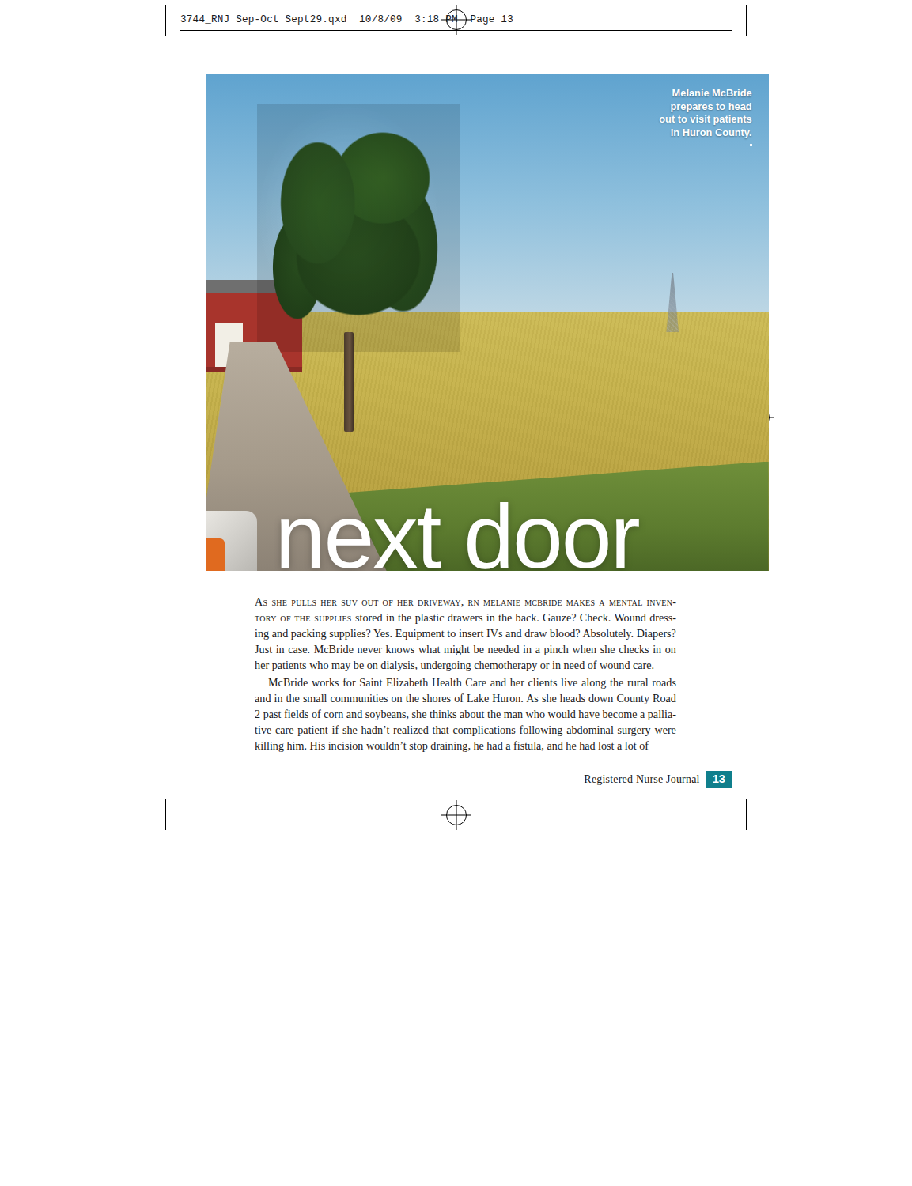3744_RNJ Sep-Oct Sept29.qxd 10/8/09 3:18 PM Page 13
Melanie McBride
prepares to head
out to visit patients
in Huron County.
next door
As she pulls her suv out of her driveway, rn melanie mcbride makes a mental inventory of the supplies stored in the plastic drawers in the back. Gauze? Check. Wound dressing and packing supplies? Yes. Equipment to insert IVs and draw blood? Absolutely. Diapers? Just in case. McBride never knows what might be needed in a pinch when she checks in on her patients who may be on dialysis, undergoing chemotherapy or in need of wound care.
McBride works for Saint Elizabeth Health Care and her clients live along the rural roads and in the small communities on the shores of Lake Huron. As she heads down County Road 2 past fields of corn and soybeans, she thinks about the man who would have become a palliative care patient if she hadn’t realized that complications following abdominal surgery were killing him. His incision wouldn’t stop draining, he had a fistula, and he had lost a lot of
Registered Nurse Journal 13